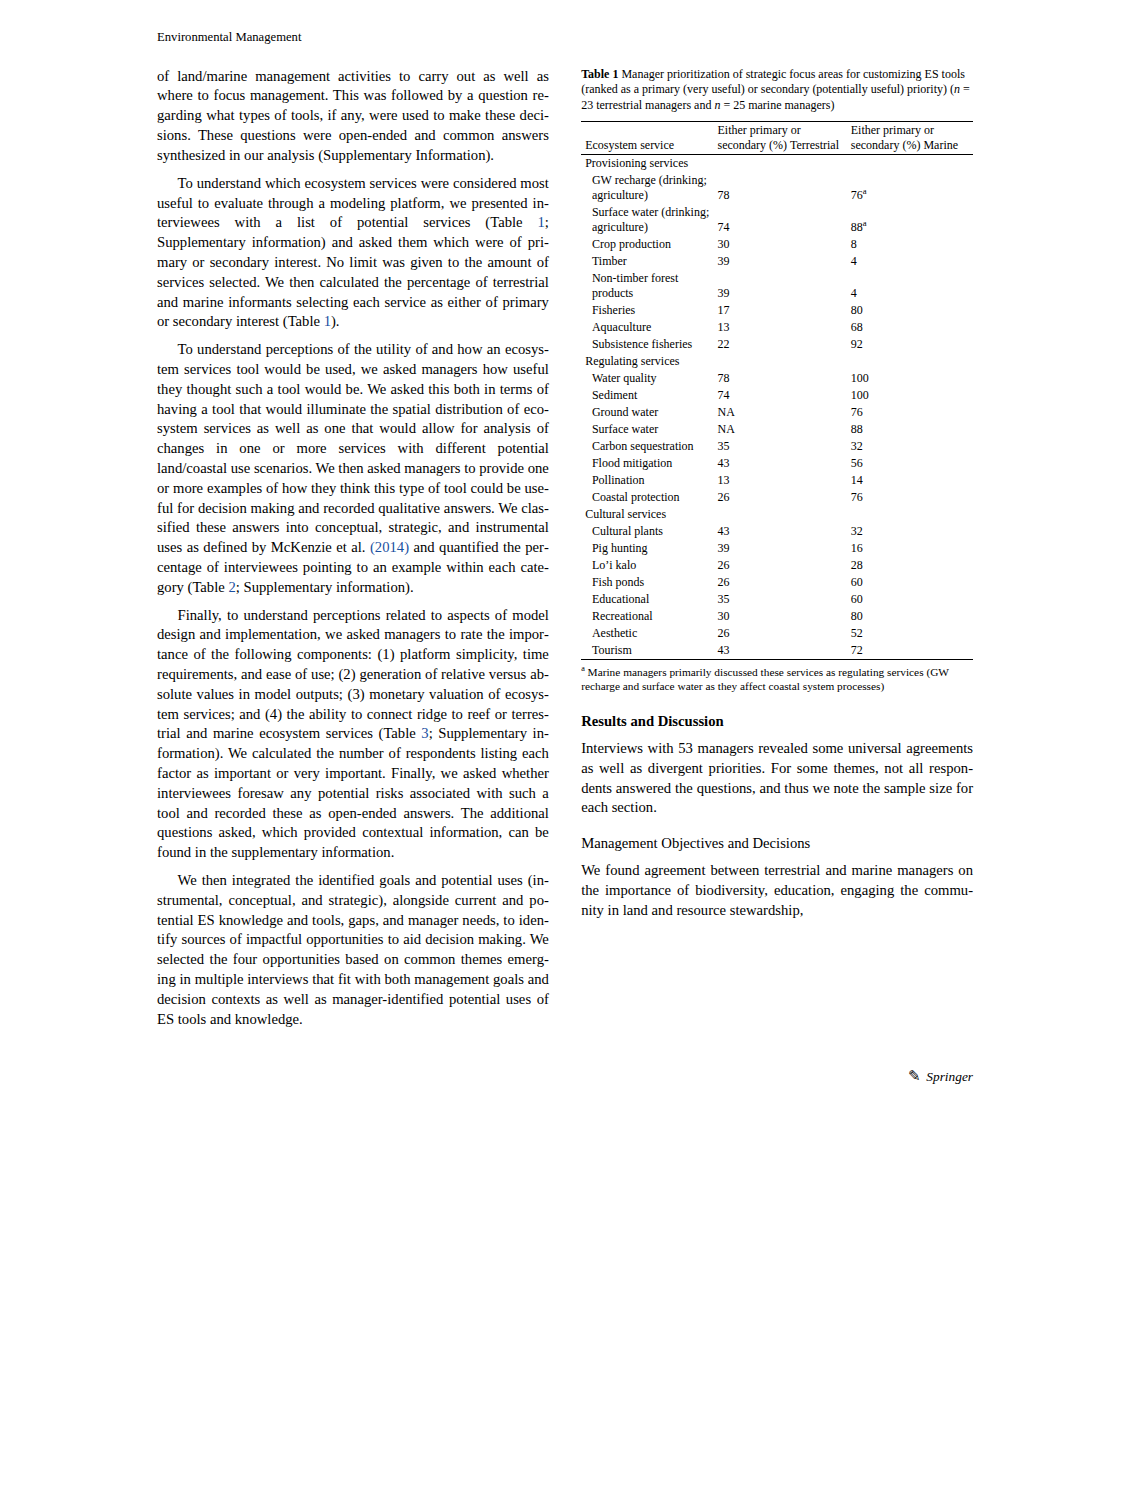Environmental Management
of land/marine management activities to carry out as well as where to focus management. This was followed by a question regarding what types of tools, if any, were used to make these decisions. These questions were open-ended and common answers synthesized in our analysis (Supplementary Information).
To understand which ecosystem services were considered most useful to evaluate through a modeling platform, we presented interviewees with a list of potential services (Table 1; Supplementary information) and asked them which were of primary or secondary interest. No limit was given to the amount of services selected. We then calculated the percentage of terrestrial and marine informants selecting each service as either of primary or secondary interest (Table 1).
To understand perceptions of the utility of and how an ecosystem services tool would be used, we asked managers how useful they thought such a tool would be. We asked this both in terms of having a tool that would illuminate the spatial distribution of ecosystem services as well as one that would allow for analysis of changes in one or more services with different potential land/coastal use scenarios. We then asked managers to provide one or more examples of how they think this type of tool could be useful for decision making and recorded qualitative answers. We classified these answers into conceptual, strategic, and instrumental uses as defined by McKenzie et al. (2014) and quantified the percentage of interviewees pointing to an example within each category (Table 2; Supplementary information).
Finally, to understand perceptions related to aspects of model design and implementation, we asked managers to rate the importance of the following components: (1) platform simplicity, time requirements, and ease of use; (2) generation of relative versus absolute values in model outputs; (3) monetary valuation of ecosystem services; and (4) the ability to connect ridge to reef or terrestrial and marine ecosystem services (Table 3; Supplementary information). We calculated the number of respondents listing each factor as important or very important. Finally, we asked whether interviewees foresaw any potential risks associated with such a tool and recorded these as open-ended answers. The additional questions asked, which provided contextual information, can be found in the supplementary information.
We then integrated the identified goals and potential uses (instrumental, conceptual, and strategic), alongside current and potential ES knowledge and tools, gaps, and manager needs, to identify sources of impactful opportunities to aid decision making. We selected the four opportunities based on common themes emerging in multiple interviews that fit with both management goals and decision contexts as well as manager-identified potential uses of ES tools and knowledge.
Table 1 Manager prioritization of strategic focus areas for customizing ES tools (ranked as a primary (very useful) or secondary (potentially useful) priority) (n = 23 terrestrial managers and n = 25 marine managers)
| Ecosystem service | Either primary or secondary (%) Terrestrial | Either primary or secondary (%) Marine |
| --- | --- | --- |
| Provisioning services | | |
| GW recharge (drinking; agriculture) | 78 | 76 a |
| Surface water (drinking; agriculture) | 74 | 88 a |
| Crop production | 30 | 8 |
| Timber | 39 | 4 |
| Non-timber forest products | 39 | 4 |
| Fisheries | 17 | 80 |
| Aquaculture | 13 | 68 |
| Subsistence fisheries | 22 | 92 |
| Regulating services | | |
| Water quality | 78 | 100 |
| Sediment | 74 | 100 |
| Ground water | NA | 76 |
| Surface water | NA | 88 |
| Carbon sequestration | 35 | 32 |
| Flood mitigation | 43 | 56 |
| Pollination | 13 | 14 |
| Coastal protection | 26 | 76 |
| Cultural services | | |
| Cultural plants | 43 | 32 |
| Pig hunting | 39 | 16 |
| Lo’i kalo | 26 | 28 |
| Fish ponds | 26 | 60 |
| Educational | 35 | 60 |
| Recreational | 30 | 80 |
| Aesthetic | 26 | 52 |
| Tourism | 43 | 72 |
a Marine managers primarily discussed these services as regulating services (GW recharge and surface water as they affect coastal system processes)
Results and Discussion
Interviews with 53 managers revealed some universal agreements as well as divergent priorities. For some themes, not all respondents answered the questions, and thus we note the sample size for each section.
Management Objectives and Decisions
We found agreement between terrestrial and marine managers on the importance of biodiversity, education, engaging the community in land and resource stewardship,
✎Springer